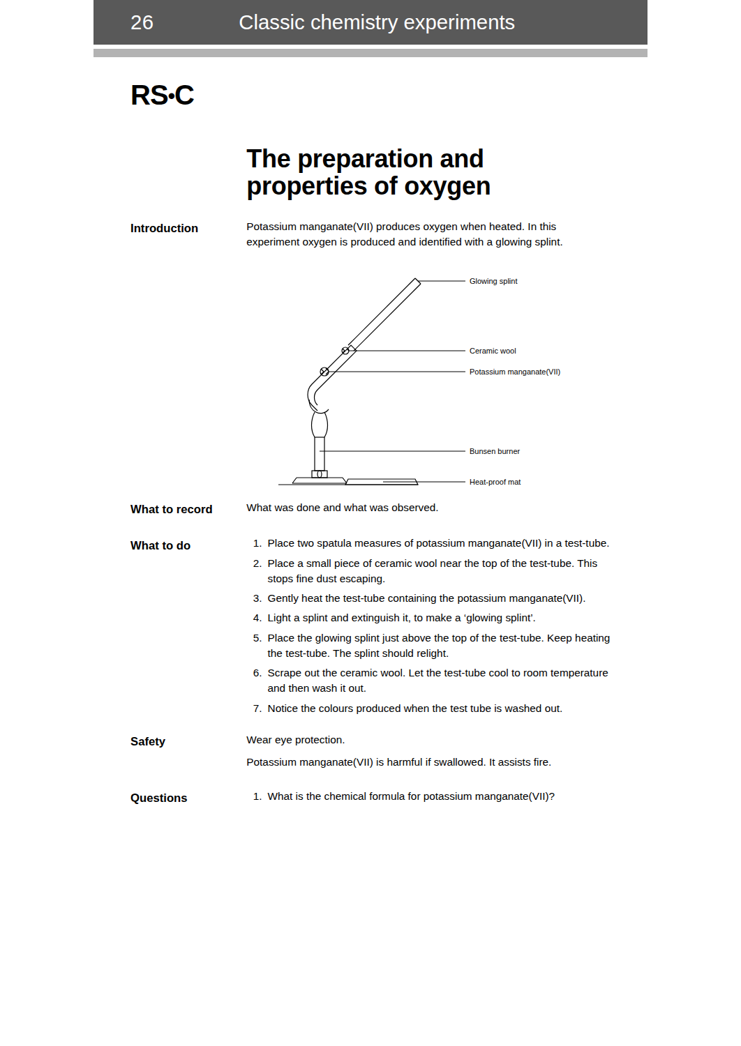26
Classic chemistry experiments
RS•C
The preparation and
properties of oxygen
Introduction
Potassium manganate(VII) produces oxygen when heated. In this experiment oxygen is produced and identified with a glowing splint.
Glowing splint Ceramic wool Potassium manganate(VII) Bunsen burner Heat-proof mat
What to record
What was done and what was observed.
What to do
Place two spatula measures of potassium manganate(VII) in a test-tube.
Place a small piece of ceramic wool near the top of the test-tube. This stops fine dust escaping.
Gently heat the test-tube containing the potassium manganate(VII).
Light a splint and extinguish it, to make a ‘glowing splint’.
Place the glowing splint just above the top of the test-tube. Keep heating the test-tube. The splint should relight.
Scrape out the ceramic wool. Let the test-tube cool to room temperature and then wash it out.
Notice the colours produced when the test tube is washed out.
Safety
Wear eye protection.
Potassium manganate(VII) is harmful if swallowed. It assists fire.
Questions
What is the chemical formula for potassium manganate(VII)?